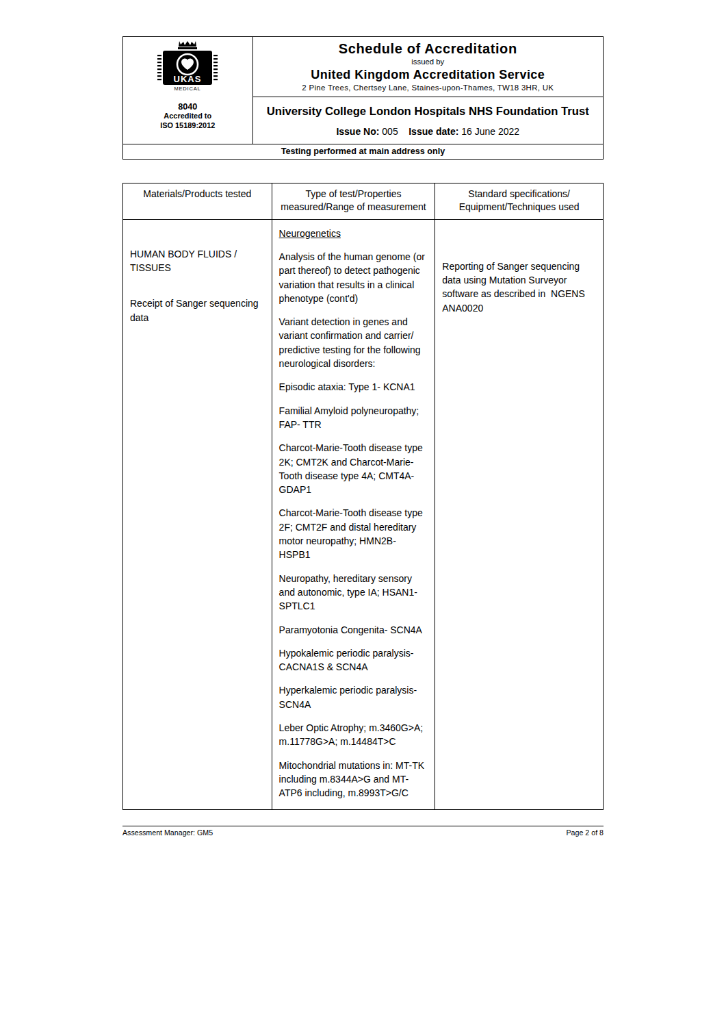| UKAS MEDICAL 8040 Accredited to ISO 15189:2012 | Schedule of Accreditation issued by United Kingdom Accreditation Service 2 Pine Trees, Chertsey Lane, Staines-upon-Thames, TW18 3HR, UK University College London Hospitals NHS Foundation Trust Issue No: 005 Issue date: 16 June 2022 |
Testing performed at main address only
| Materials/Products tested | Type of test/Properties measured/Range of measurement | Standard specifications/ Equipment/Techniques used |
| --- | --- | --- |
| HUMAN BODY FLUIDS / TISSUES Receipt of Sanger sequencing data | Neurogenetics Analysis of the human genome (or part thereof) to detect pathogenic variation that results in a clinical phenotype (cont'd) Variant detection in genes and variant confirmation and carrier/ predictive testing for the following neurological disorders: Episodic ataxia: Type 1- KCNA1 Familial Amyloid polyneuropathy; FAP- TTR Charcot-Marie-Tooth disease type 2K; CMT2K and Charcot-Marie-Tooth disease type 4A; CMT4A- GDAP1 Charcot-Marie-Tooth disease type 2F; CMT2F and distal hereditary motor neuropathy; HMN2B- HSPB1 Neuropathy, hereditary sensory and autonomic, type IA; HSAN1- SPTLC1 Paramyotonia Congenita- SCN4A Hypokalemic periodic paralysis- CACNA1S & SCN4A Hyperkalemic periodic paralysis- SCN4A Leber Optic Atrophy; m.3460G>A; m.11778G>A; m.14484T>C Mitochondrial mutations in: MT-TK including m.8344A>G and MT-ATP6 including, m.8993T>G/C | Reporting of Sanger sequencing data using Mutation Surveyor software as described in NGENS ANA0020 |
Assessment Manager: GM5 Page 2 of 8